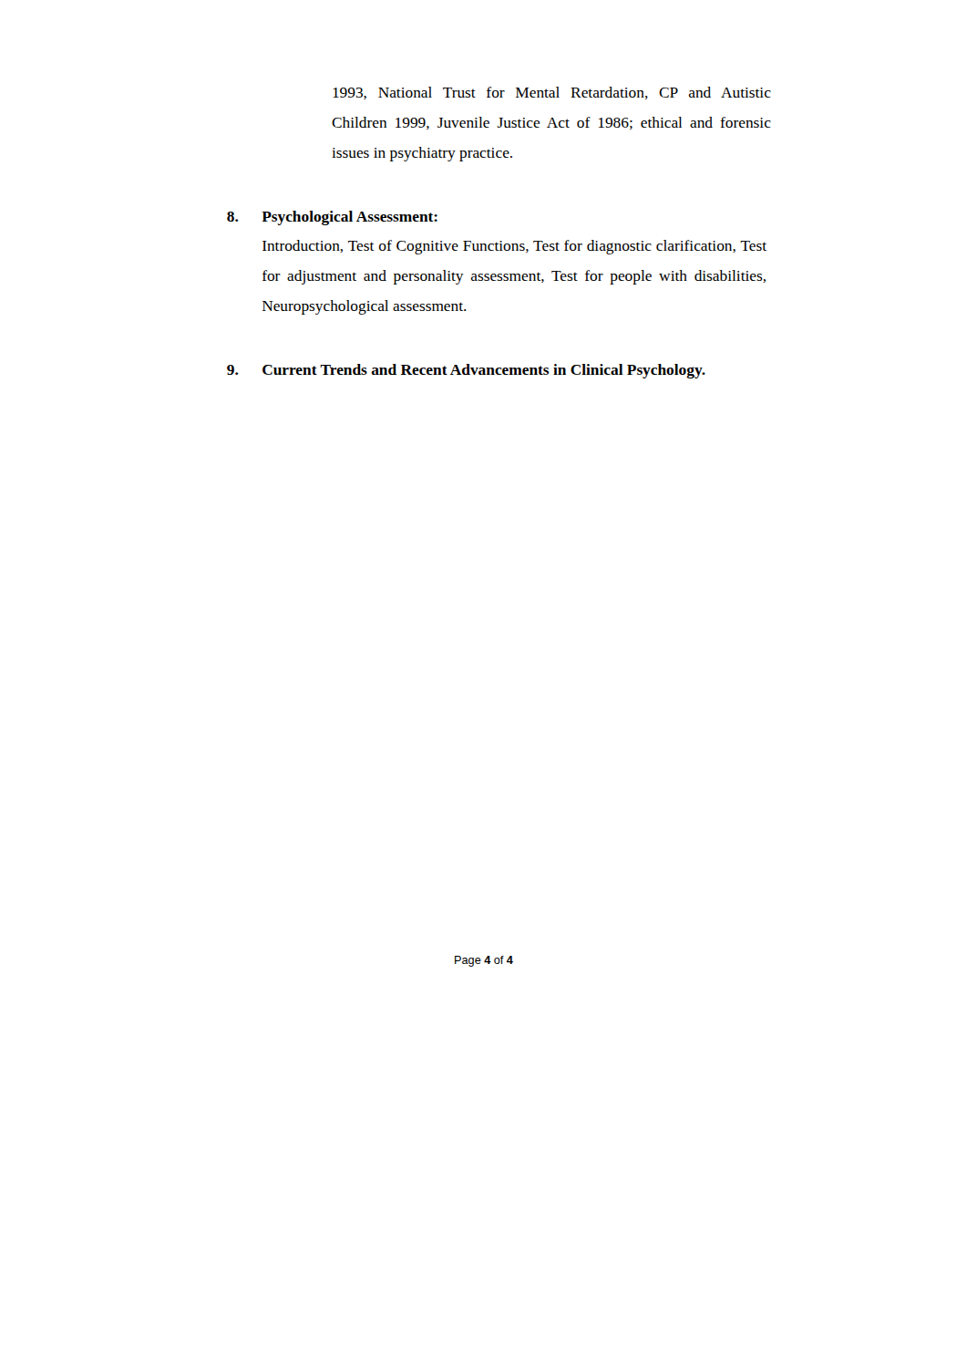1993, National Trust for Mental Retardation, CP and Autistic Children 1999, Juvenile Justice Act of 1986; ethical and forensic issues in psychiatry practice.
8.
Psychological Assessment:
Introduction, Test of Cognitive Functions, Test for diagnostic clarification, Test for adjustment and personality assessment, Test for people with disabilities, Neuropsychological assessment.
9.
Current Trends and Recent Advancements in Clinical Psychology.
Page 4 of 4